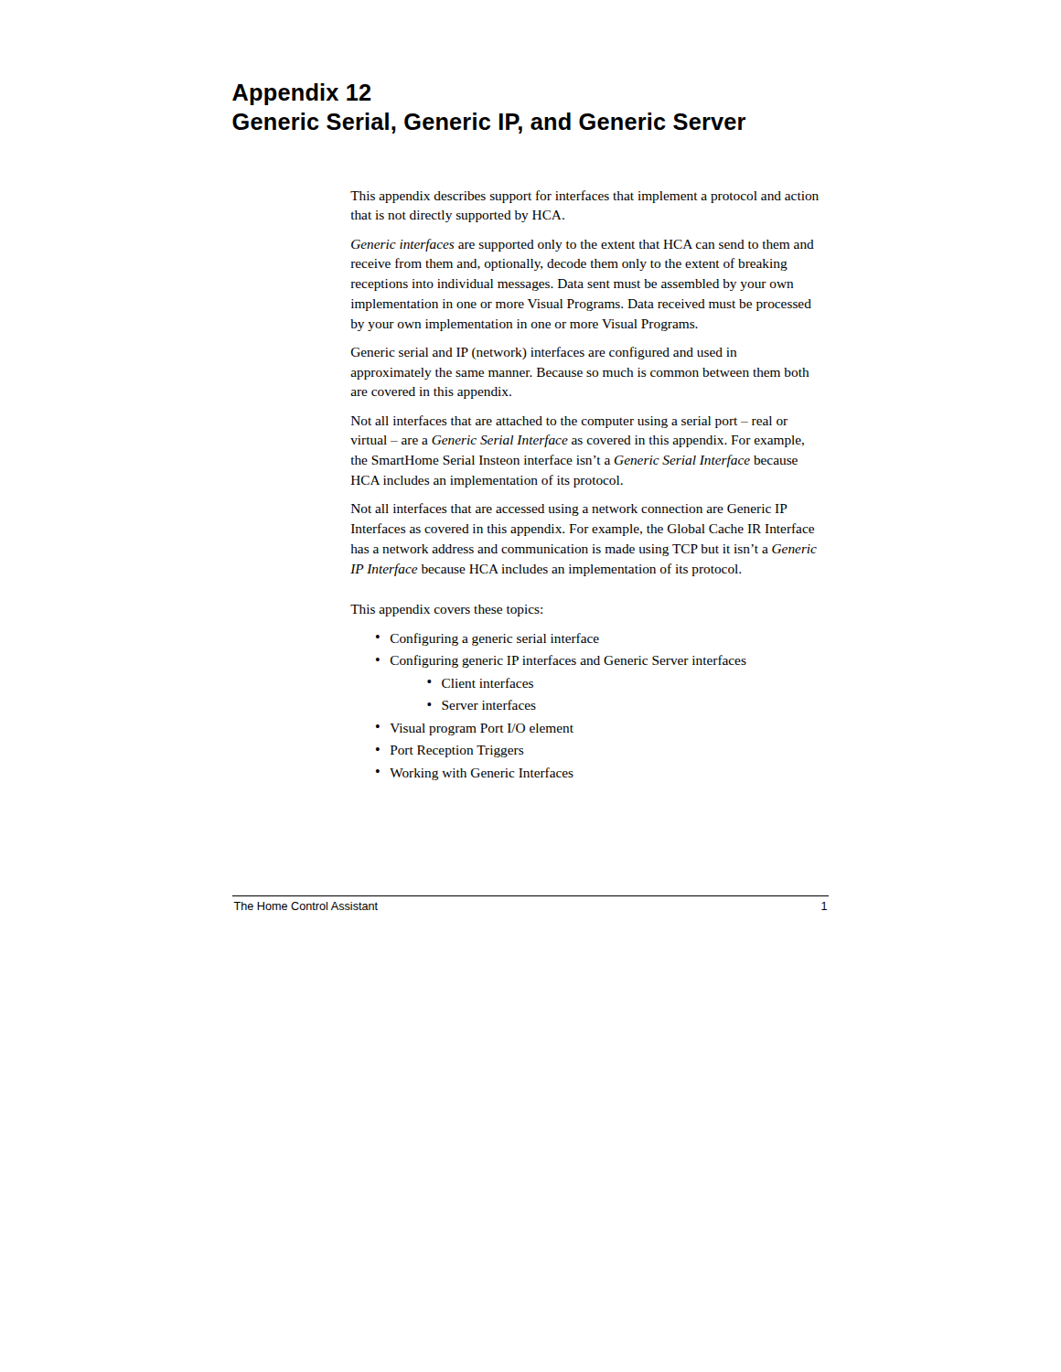Appendix 12
Generic Serial, Generic IP, and Generic Server
This appendix describes support for interfaces that implement a protocol and action that is not directly supported by HCA.
Generic interfaces are supported only to the extent that HCA can send to them and receive from them and, optionally, decode them only to the extent of breaking receptions into individual messages. Data sent must be assembled by your own implementation in one or more Visual Programs. Data received must be processed by your own implementation in one or more Visual Programs.
Generic serial and IP (network) interfaces are configured and used in approximately the same manner. Because so much is common between them both are covered in this appendix.
Not all interfaces that are attached to the computer using a serial port – real or virtual – are a Generic Serial Interface as covered in this appendix. For example, the SmartHome Serial Insteon interface isn’t a Generic Serial Interface because HCA includes an implementation of its protocol.
Not all interfaces that are accessed using a network connection are Generic IP Interfaces as covered in this appendix. For example, the Global Cache IR Interface has a network address and communication is made using TCP but it isn’t a Generic IP Interface because HCA includes an implementation of its protocol.
This appendix covers these topics:
Configuring a generic serial interface
Configuring generic IP interfaces and Generic Server interfaces
Client interfaces
Server interfaces
Visual program Port I/O element
Port Reception Triggers
Working with Generic Interfaces
The Home Control Assistant
1